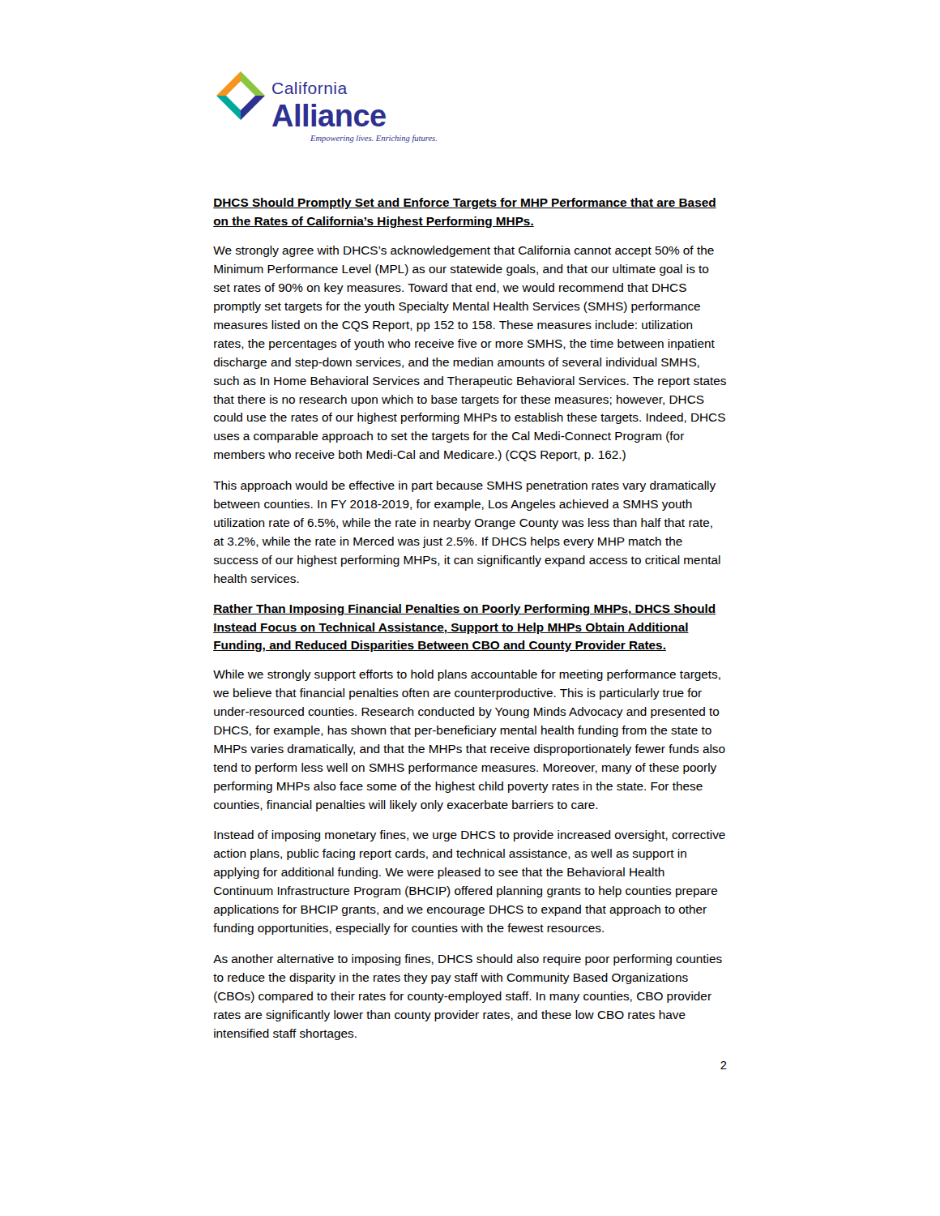California Alliance Empowering lives. Enriching futures.
DHCS Should Promptly Set and Enforce Targets for MHP Performance that are Based on the Rates of California’s Highest Performing MHPs.
We strongly agree with DHCS’s acknowledgement that California cannot accept 50% of the Minimum Performance Level (MPL) as our statewide goals, and that our ultimate goal is to set rates of 90% on key measures. Toward that end, we would recommend that DHCS promptly set targets for the youth Specialty Mental Health Services (SMHS) performance measures listed on the CQS Report, pp 152 to 158. These measures include: utilization rates, the percentages of youth who receive five or more SMHS, the time between inpatient discharge and step-down services, and the median amounts of several individual SMHS, such as In Home Behavioral Services and Therapeutic Behavioral Services. The report states that there is no research upon which to base targets for these measures; however, DHCS could use the rates of our highest performing MHPs to establish these targets. Indeed, DHCS uses a comparable approach to set the targets for the Cal Medi-Connect Program (for members who receive both Medi-Cal and Medicare.) (CQS Report, p. 162.)
This approach would be effective in part because SMHS penetration rates vary dramatically between counties. In FY 2018-2019, for example, Los Angeles achieved a SMHS youth utilization rate of 6.5%, while the rate in nearby Orange County was less than half that rate, at 3.2%, while the rate in Merced was just 2.5%. If DHCS helps every MHP match the success of our highest performing MHPs, it can significantly expand access to critical mental health services.
Rather Than Imposing Financial Penalties on Poorly Performing MHPs, DHCS Should Instead Focus on Technical Assistance, Support to Help MHPs Obtain Additional Funding, and Reduced Disparities Between CBO and County Provider Rates.
While we strongly support efforts to hold plans accountable for meeting performance targets, we believe that financial penalties often are counterproductive. This is particularly true for under-resourced counties. Research conducted by Young Minds Advocacy and presented to DHCS, for example, has shown that per-beneficiary mental health funding from the state to MHPs varies dramatically, and that the MHPs that receive disproportionately fewer funds also tend to perform less well on SMHS performance measures. Moreover, many of these poorly performing MHPs also face some of the highest child poverty rates in the state. For these counties, financial penalties will likely only exacerbate barriers to care.
Instead of imposing monetary fines, we urge DHCS to provide increased oversight, corrective action plans, public facing report cards, and technical assistance, as well as support in applying for additional funding. We were pleased to see that the Behavioral Health Continuum Infrastructure Program (BHCIP) offered planning grants to help counties prepare applications for BHCIP grants, and we encourage DHCS to expand that approach to other funding opportunities, especially for counties with the fewest resources.
As another alternative to imposing fines, DHCS should also require poor performing counties to reduce the disparity in the rates they pay staff with Community Based Organizations (CBOs) compared to their rates for county-employed staff. In many counties, CBO provider rates are significantly lower than county provider rates, and these low CBO rates have intensified staff shortages.
2